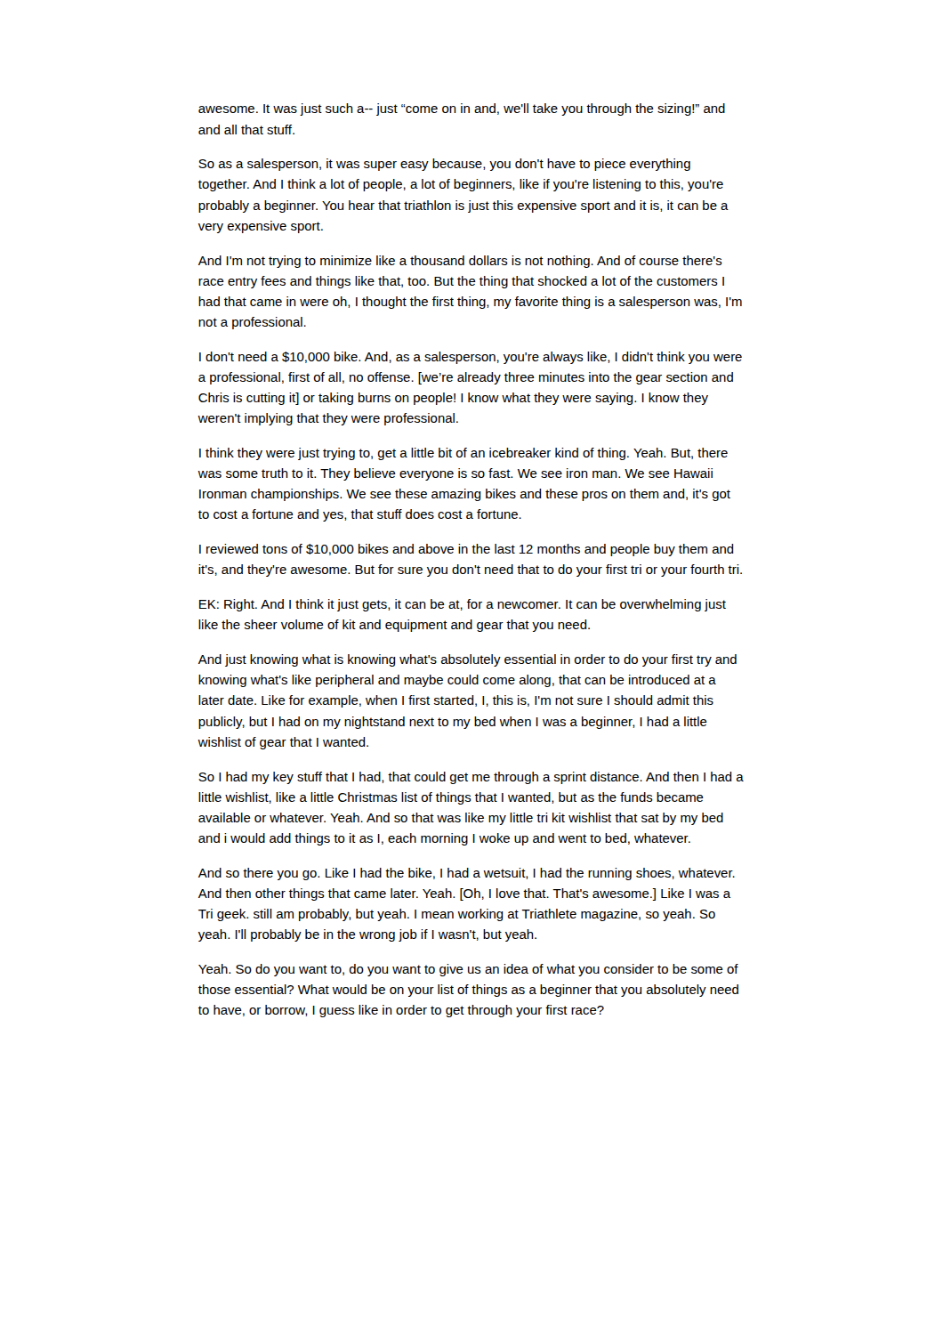awesome. It was just such a-- just “come on in and, we'll take you through the sizing!” and and all that stuff.
So as a salesperson, it was super easy because, you don't have to piece everything together. And I think a lot of people, a lot of beginners, like if you're listening to this, you're probably a beginner. You hear that triathlon is just this expensive sport and it is, it can be a very expensive sport.
And I'm not trying to minimize like a thousand dollars is not nothing. And of course there's race entry fees and things like that, too. But the thing that shocked a lot of the customers I had that came in were oh, I thought the first thing, my favorite thing is a salesperson was, I'm not a professional.
I don't need a $10,000 bike. And, as a salesperson, you're always like, I didn't think you were a professional, first of all, no offense. [we’re already three minutes into the gear section and Chris is cutting it] or taking burns on people! I know what they were saying. I know they weren't implying that they were professional.
I think they were just trying to, get a little bit of an icebreaker kind of thing. Yeah. But, there was some truth to it. They believe everyone is so fast. We see iron man. We see Hawaii Ironman championships. We see these amazing bikes and these pros on them and, it's got to cost a fortune and yes, that stuff does cost a fortune.
I reviewed tons of $10,000 bikes and above in the last 12 months and people buy them and it's, and they're awesome. But for sure you don't need that to do your first tri or your fourth tri.
EK: Right. And I think it just gets, it can be at, for a newcomer. It can be overwhelming just like the sheer volume of kit and equipment and gear that you need.
And just knowing what is knowing what's absolutely essential in order to do your first try and knowing what's like peripheral and maybe could come along, that can be introduced at a later date. Like for example, when I first started, I, this is, I'm not sure I should admit this publicly, but I had on my nightstand next to my bed when I was a beginner, I had a little wishlist of gear that I wanted.
So I had my key stuff that I had, that could get me through a sprint distance. And then I had a little wishlist, like a little Christmas list of things that I wanted, but as the funds became available or whatever. Yeah. And so that was like my little tri kit wishlist that sat by my bed and i would add things to it as I, each morning I woke up and went to bed, whatever.
And so there you go. Like I had the bike, I had a wetsuit, I had the running shoes, whatever. And then other things that came later. Yeah. [Oh, I love that. That's awesome.] Like I was a Tri geek. still am probably, but yeah. I mean working at Triathlete magazine, so yeah. So yeah. I'll probably be in the wrong job if I wasn't, but yeah.
Yeah. So do you want to, do you want to give us an idea of what you consider to be some of those essential? What would be on your list of things as a beginner that you absolutely need to have, or borrow, I guess like in order to get through your first race?